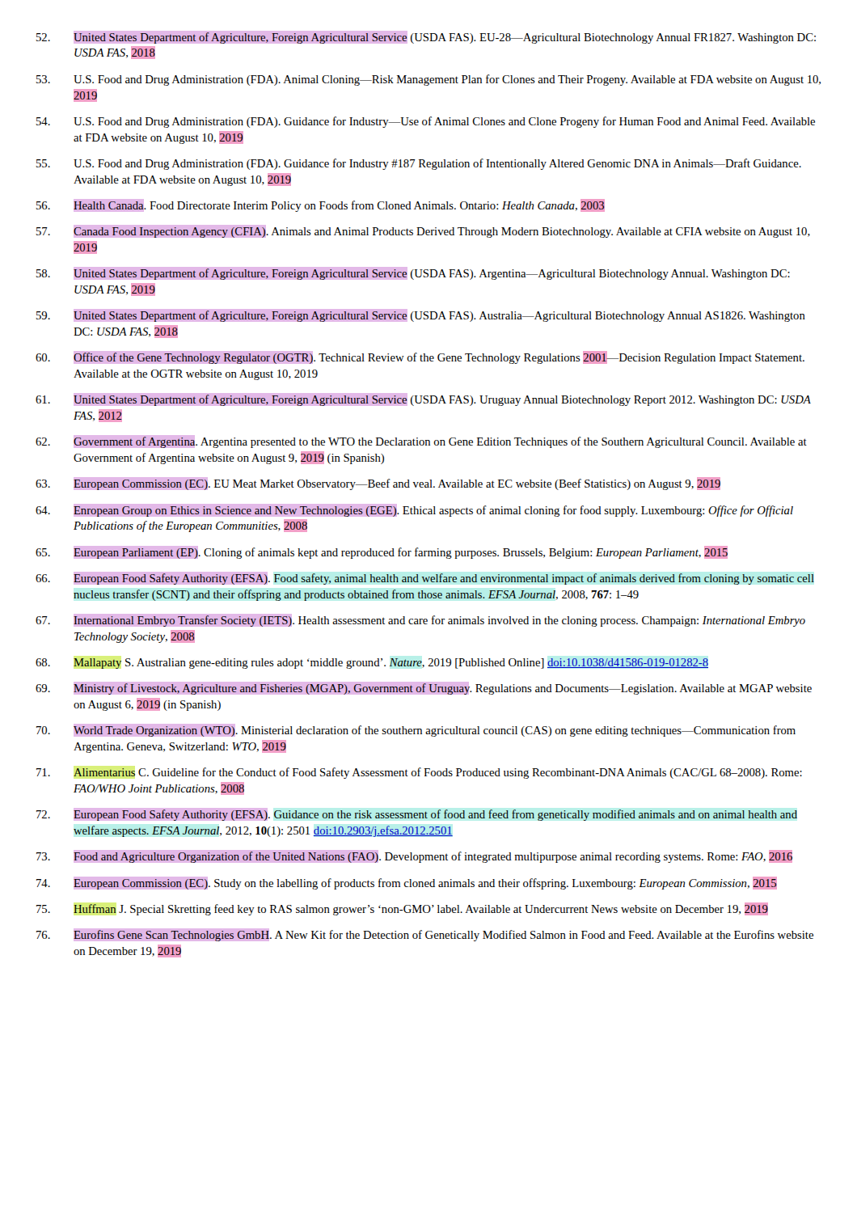52. United States Department of Agriculture, Foreign Agricultural Service (USDA FAS). EU-28—Agricultural Biotechnology Annual FR1827. Washington DC: USDA FAS, 2018
53. U.S. Food and Drug Administration (FDA). Animal Cloning—Risk Management Plan for Clones and Their Progeny. Available at FDA website on August 10, 2019
54. U.S. Food and Drug Administration (FDA). Guidance for Industry—Use of Animal Clones and Clone Progeny for Human Food and Animal Feed. Available at FDA website on August 10, 2019
55. U.S. Food and Drug Administration (FDA). Guidance for Industry #187 Regulation of Intentionally Altered Genomic DNA in Animals—Draft Guidance. Available at FDA website on August 10, 2019
56. Health Canada. Food Directorate Interim Policy on Foods from Cloned Animals. Ontario: Health Canada, 2003
57. Canada Food Inspection Agency (CFIA). Animals and Animal Products Derived Through Modern Biotechnology. Available at CFIA website on August 10, 2019
58. United States Department of Agriculture, Foreign Agricultural Service (USDA FAS). Argentina—Agricultural Biotechnology Annual. Washington DC: USDA FAS, 2019
59. United States Department of Agriculture, Foreign Agricultural Service (USDA FAS). Australia—Agricultural Biotechnology Annual AS1826. Washington DC: USDA FAS, 2018
60. Office of the Gene Technology Regulator (OGTR). Technical Review of the Gene Technology Regulations 2001—Decision Regulation Impact Statement. Available at the OGTR website on August 10, 2019
61. United States Department of Agriculture, Foreign Agricultural Service (USDA FAS). Uruguay Annual Biotechnology Report 2012. Washington DC: USDA FAS, 2012
62. Government of Argentina. Argentina presented to the WTO the Declaration on Gene Edition Techniques of the Southern Agricultural Council. Available at Government of Argentina website on August 9, 2019 (in Spanish)
63. European Commission (EC). EU Meat Market Observatory—Beef and veal. Available at EC website (Beef Statistics) on August 9, 2019
64. Enropean Group on Ethics in Science and New Technologies (EGE). Ethical aspects of animal cloning for food supply. Luxembourg: Office for Official Publications of the European Communities, 2008
65. European Parliament (EP). Cloning of animals kept and reproduced for farming purposes. Brussels, Belgium: European Parliament, 2015
66. European Food Safety Authority (EFSA). Food safety, animal health and welfare and environmental impact of animals derived from cloning by somatic cell nucleus transfer (SCNT) and their offspring and products obtained from those animals. EFSA Journal, 2008, 767: 1–49
67. International Embryo Transfer Society (IETS). Health assessment and care for animals involved in the cloning process. Champaign: International Embryo Technology Society, 2008
68. Mallapaty S. Australian gene-editing rules adopt ‘middle ground’. Nature, 2019 [Published Online] doi:10.1038/d41586-019-01282-8
69. Ministry of Livestock, Agriculture and Fisheries (MGAP), Government of Uruguay. Regulations and Documents—Legislation. Available at MGAP website on August 6, 2019 (in Spanish)
70. World Trade Organization (WTO). Ministerial declaration of the southern agricultural council (CAS) on gene editing techniques—Communication from Argentina. Geneva, Switzerland: WTO, 2019
71. Alimentarius C. Guideline for the Conduct of Food Safety Assessment of Foods Produced using Recombinant-DNA Animals (CAC/GL 68–2008). Rome: FAO/WHO Joint Publications, 2008
72. European Food Safety Authority (EFSA). Guidance on the risk assessment of food and feed from genetically modified animals and on animal health and welfare aspects. EFSA Journal, 2012, 10(1): 2501 doi:10.2903/j.efsa.2012.2501
73. Food and Agriculture Organization of the United Nations (FAO). Development of integrated multipurpose animal recording systems. Rome: FAO, 2016
74. European Commission (EC). Study on the labelling of products from cloned animals and their offspring. Luxembourg: European Commission, 2015
75. Huffman J. Special Skretting feed key to RAS salmon grower’s ‘non-GMO’ label. Available at Undercurrent News website on December 19, 2019
76. Eurofins Gene Scan Technologies GmbH. A New Kit for the Detection of Genetically Modified Salmon in Food and Feed. Available at the Eurofins website on December 19, 2019